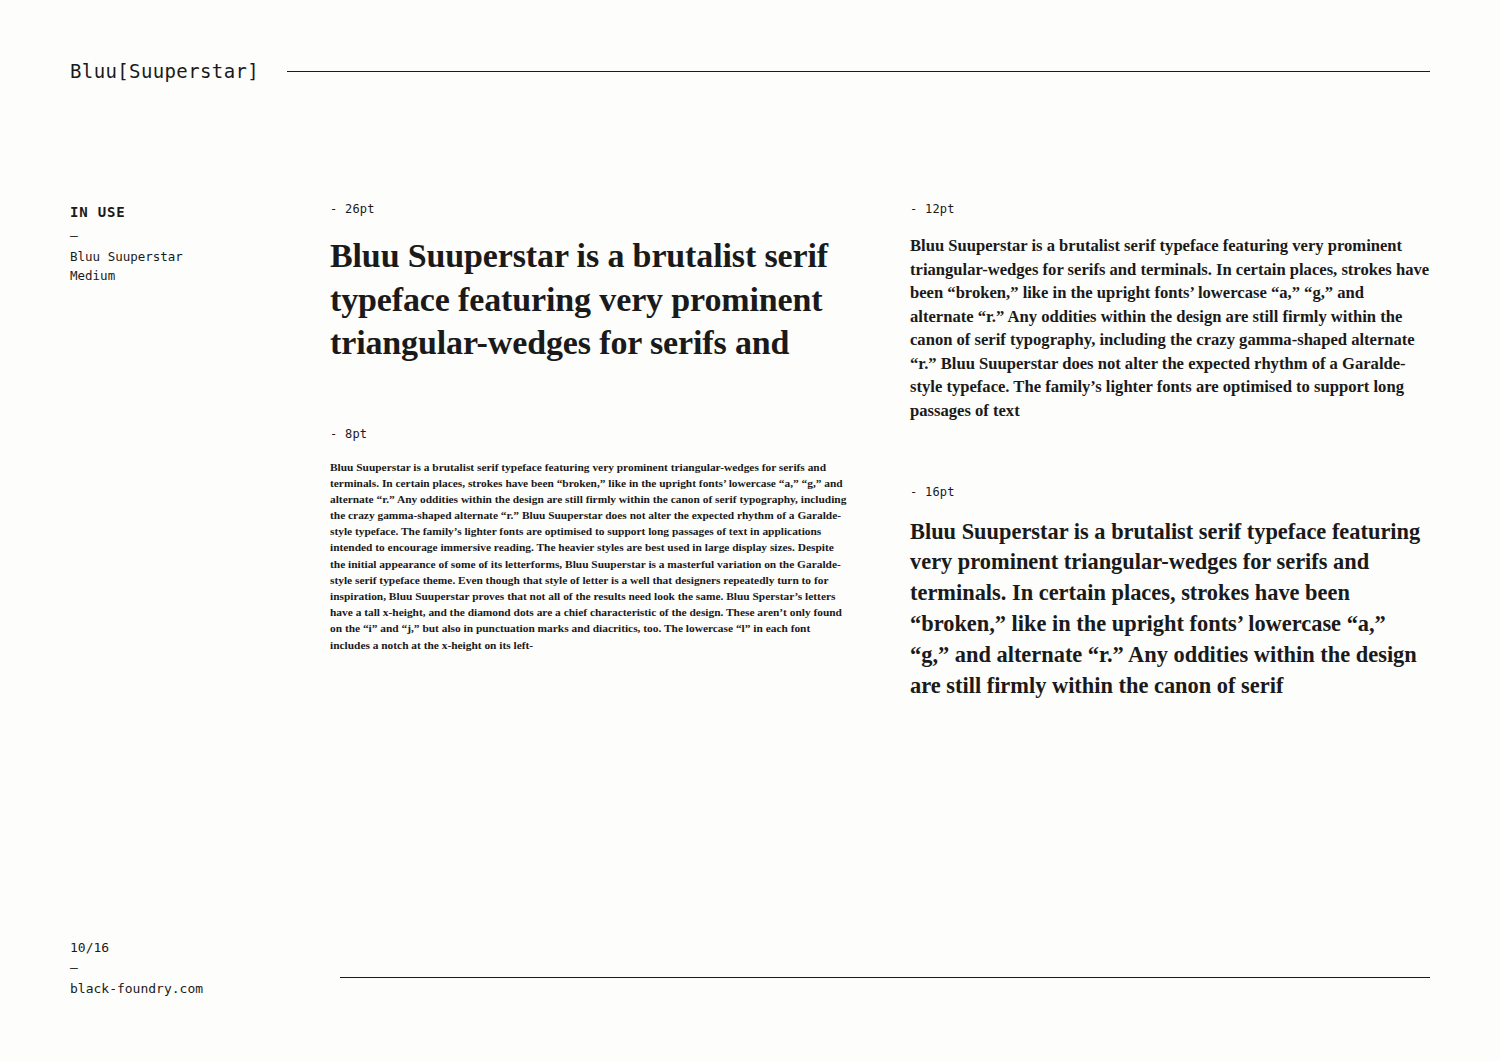Bluu[Suuperstar]
IN USE
–
Bluu Suuperstar
Medium
- 26pt
Bluu Suuperstar is a brutalist serif typeface featuring very prominent triangular-wedges for serifs and
- 8pt
Bluu Suuperstar is a brutalist serif typeface featuring very prominent triangular-wedges for serifs and terminals. In certain places, strokes have been “broken,” like in the upright fonts’ lowercase “a,” “g,” and alternate “r.” Any oddities within the design are still firmly within the canon of serif typography, including the crazy gamma-shaped alternate “r.” Bluu Suuperstar does not alter the expected rhythm of a Garalde-style typeface. The family’s lighter fonts are optimised to support long passages of text in applications intended to encourage immersive reading. The heavier styles are best used in large display sizes. Despite the initial appearance of some of its letterforms, Bluu Suuperstar is a masterful variation on the Garalde-style serif typeface theme. Even though that style of letter is a well that designers repeatedly turn to for inspiration, Bluu Suuperstar proves that not all of the results need look the same. Bluu Sperstar’s letters have a tall x-height, and the diamond dots are a chief characteristic of the design. These aren’t only found on the “i” and “j,” but also in punctuation marks and diacritics, too. The lowercase “l” in each font includes a notch at the x-height on its left-
- 12pt
Bluu Suuperstar is a brutalist serif typeface featuring very prominent triangular-wedges for serifs and terminals. In certain places, strokes have been “broken,” like in the upright fonts’ lowercase “a,” “g,” and alternate “r.” Any oddities within the design are still firmly within the canon of serif typography, including the crazy gamma-shaped alternate “r.” Bluu Suuperstar does not alter the expected rhythm of a Garalde-style typeface. The family’s lighter fonts are optimised to support long passages of text
- 16pt
Bluu Suuperstar is a brutalist serif typeface featuring very prominent triangular-wedges for serifs and terminals. In certain places, strokes have been “broken,” like in the upright fonts’ lowercase “a,” “g,” and alternate “r.” Any oddities within the design are still firmly within the canon of serif
10/16 – black-foundry.com